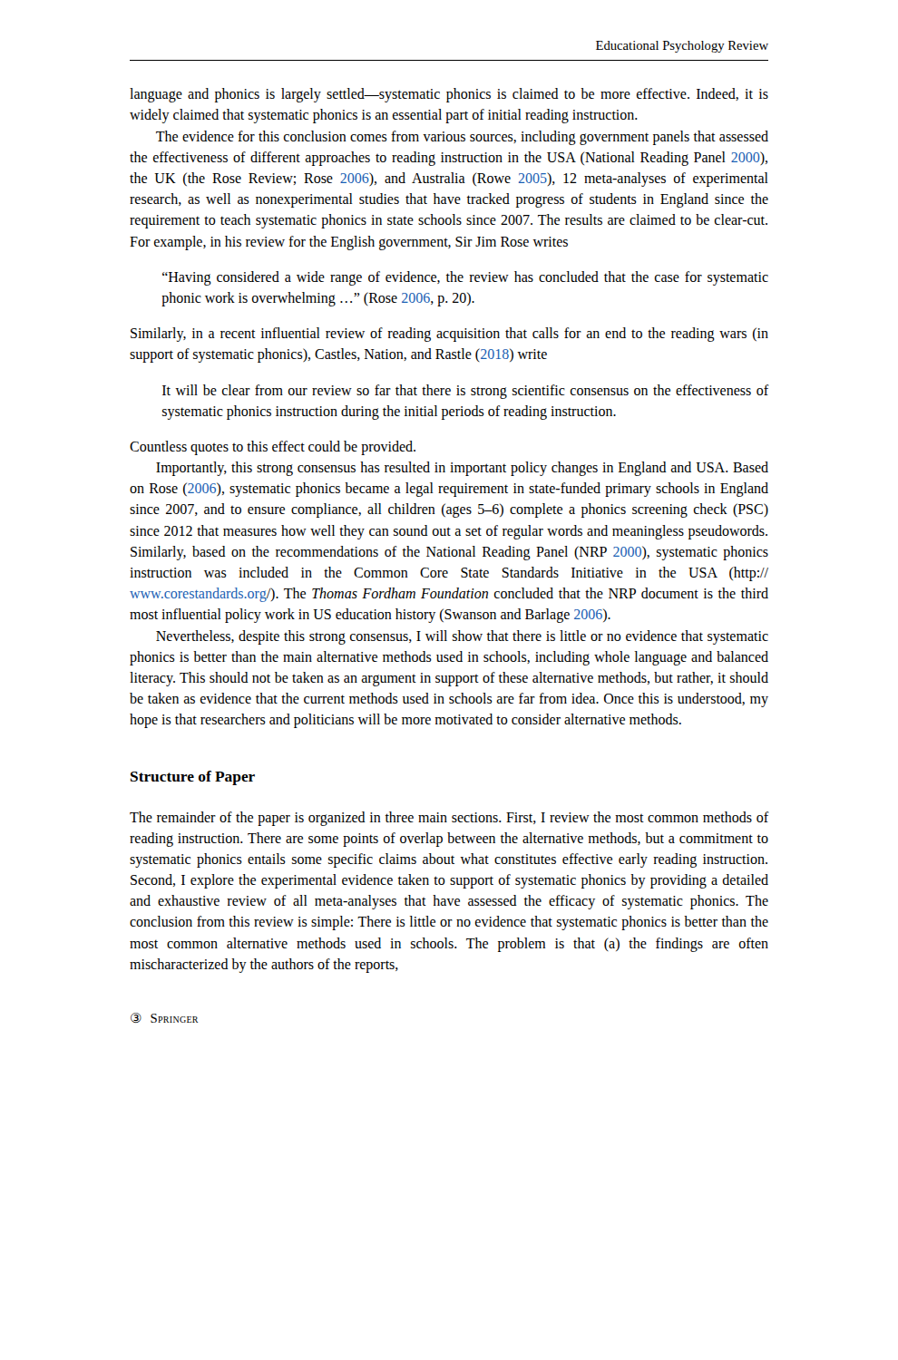Educational Psychology Review
language and phonics is largely settled—systematic phonics is claimed to be more effective. Indeed, it is widely claimed that systematic phonics is an essential part of initial reading instruction.
The evidence for this conclusion comes from various sources, including government panels that assessed the effectiveness of different approaches to reading instruction in the USA (National Reading Panel 2000), the UK (the Rose Review; Rose 2006), and Australia (Rowe 2005), 12 meta-analyses of experimental research, as well as nonexperimental studies that have tracked progress of students in England since the requirement to teach systematic phonics in state schools since 2007. The results are claimed to be clear-cut. For example, in his review for the English government, Sir Jim Rose writes
“Having considered a wide range of evidence, the review has concluded that the case for systematic phonic work is overwhelming …” (Rose 2006, p. 20).
Similarly, in a recent influential review of reading acquisition that calls for an end to the reading wars (in support of systematic phonics), Castles, Nation, and Rastle (2018) write
It will be clear from our review so far that there is strong scientific consensus on the effectiveness of systematic phonics instruction during the initial periods of reading instruction.
Countless quotes to this effect could be provided.
Importantly, this strong consensus has resulted in important policy changes in England and USA. Based on Rose (2006), systematic phonics became a legal requirement in state-funded primary schools in England since 2007, and to ensure compliance, all children (ages 5–6) complete a phonics screening check (PSC) since 2012 that measures how well they can sound out a set of regular words and meaningless pseudowords. Similarly, based on the recommendations of the National Reading Panel (NRP 2000), systematic phonics instruction was included in the Common Core State Standards Initiative in the USA (http://​www.corestandards.org/). The Thomas Fordham Foundation concluded that the NRP document is the third most influential policy work in US education history (Swanson and Barlage 2006).
Nevertheless, despite this strong consensus, I will show that there is little or no evidence that systematic phonics is better than the main alternative methods used in schools, including whole language and balanced literacy. This should not be taken as an argument in support of these alternative methods, but rather, it should be taken as evidence that the current methods used in schools are far from idea. Once this is understood, my hope is that researchers and politicians will be more motivated to consider alternative methods.
Structure of Paper
The remainder of the paper is organized in three main sections. First, I review the most common methods of reading instruction. There are some points of overlap between the alternative methods, but a commitment to systematic phonics entails some specific claims about what constitutes effective early reading instruction. Second, I explore the experimental evidence taken to support of systematic phonics by providing a detailed and exhaustive review of all meta-analyses that have assessed the efficacy of systematic phonics. The conclusion from this review is simple: There is little or no evidence that systematic phonics is better than the most common alternative methods used in schools. The problem is that (a) the findings are often mischaracterized by the authors of the reports,
③ Springer